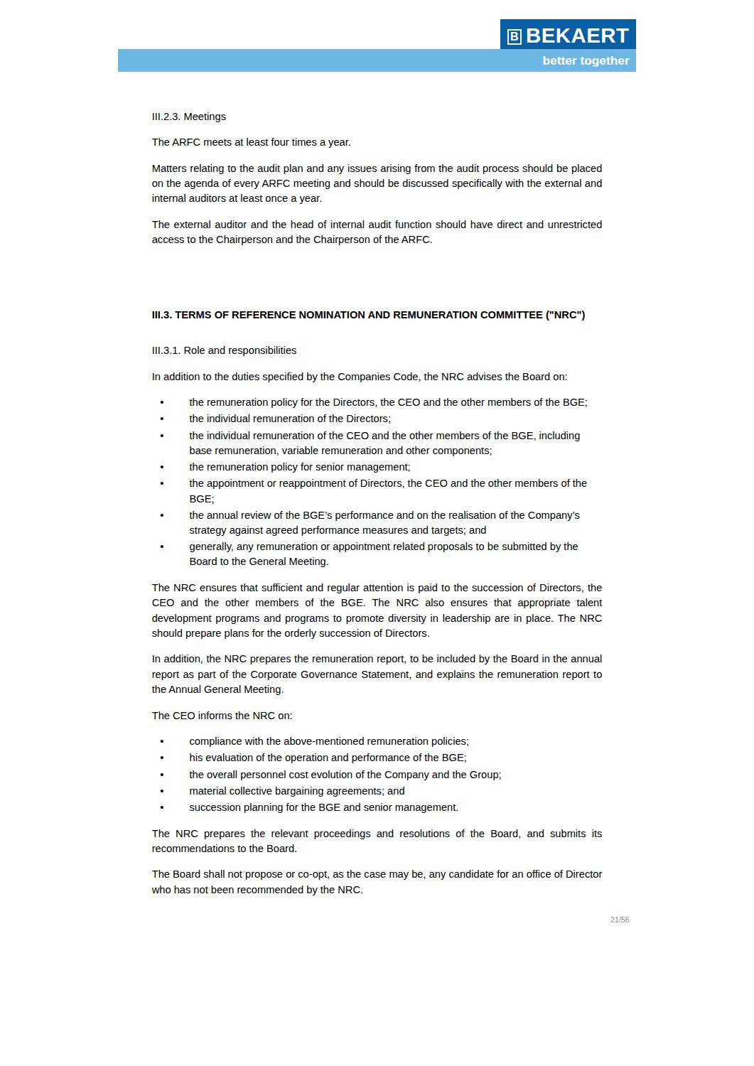BBEKAERT
better together
III.2.3. Meetings
The ARFC meets at least four times a year.
Matters relating to the audit plan and any issues arising from the audit process should be placed on the agenda of every ARFC meeting and should be discussed specifically with the external and internal auditors at least once a year.
The external auditor and the head of internal audit function should have direct and unrestricted access to the Chairperson and the Chairperson of the ARFC.
III.3. TERMS OF REFERENCE NOMINATION AND REMUNERATION COMMITTEE ("NRC")
III.3.1. Role and responsibilities
In addition to the duties specified by the Companies Code, the NRC advises the Board on:
the remuneration policy for the Directors, the CEO and the other members of the BGE;
the individual remuneration of the Directors;
the individual remuneration of the CEO and the other members of the BGE, including base remuneration, variable remuneration and other components;
the remuneration policy for senior management;
the appointment or reappointment of Directors, the CEO and the other members of the BGE;
the annual review of the BGE’s performance and on the realisation of the Company’s strategy against agreed performance measures and targets; and
generally, any remuneration or appointment related proposals to be submitted by the Board to the General Meeting.
The NRC ensures that sufficient and regular attention is paid to the succession of Directors, the CEO and the other members of the BGE. The NRC also ensures that appropriate talent development programs and programs to promote diversity in leadership are in place. The NRC should prepare plans for the orderly succession of Directors.
In addition, the NRC prepares the remuneration report, to be included by the Board in the annual report as part of the Corporate Governance Statement, and explains the remuneration report to the Annual General Meeting.
The CEO informs the NRC on:
compliance with the above-mentioned remuneration policies;
his evaluation of the operation and performance of the BGE;
the overall personnel cost evolution of the Company and the Group;
material collective bargaining agreements; and
succession planning for the BGE and senior management.
The NRC prepares the relevant proceedings and resolutions of the Board, and submits its recommendations to the Board.
The Board shall not propose or co-opt, as the case may be, any candidate for an office of Director who has not been recommended by the NRC.
21/56